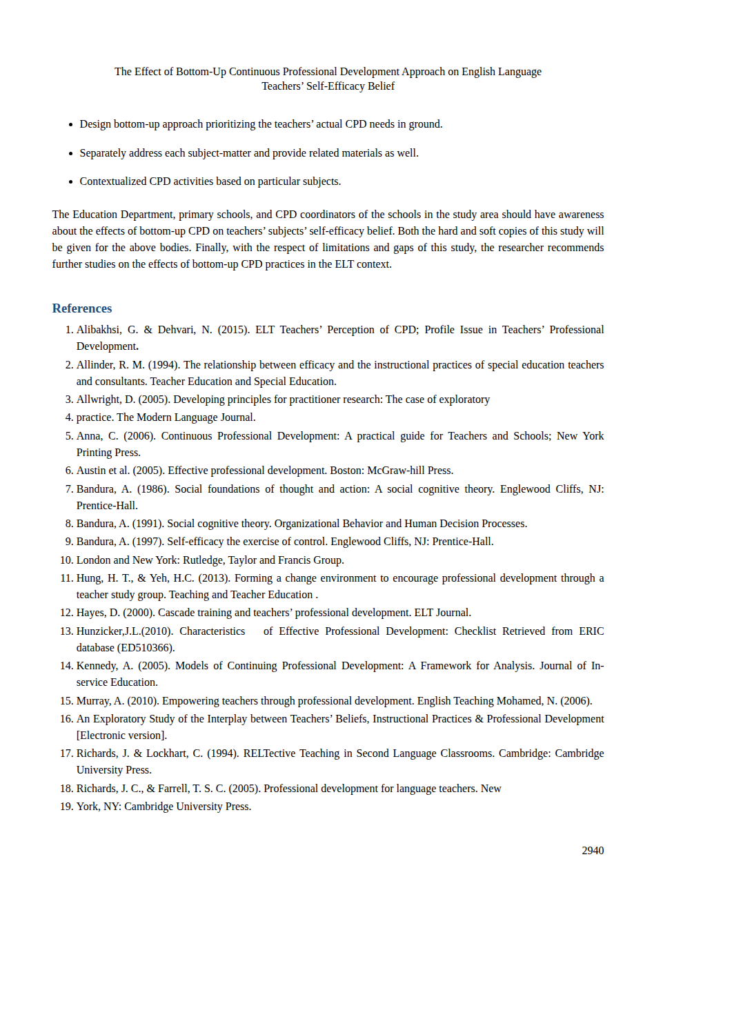The Effect of Bottom-Up Continuous Professional Development Approach on English Language
Teachers’ Self-Efficacy Belief
Design bottom-up approach prioritizing the teachers’ actual CPD needs in ground.
Separately address each subject-matter and provide related materials as well.
Contextualized CPD activities based on particular subjects.
The Education Department, primary schools, and CPD coordinators of the schools in the study area should have awareness about the effects of bottom-up CPD on teachers’ subjects’ self-efficacy belief. Both the hard and soft copies of this study will be given for the above bodies. Finally, with the respect of limitations and gaps of this study, the researcher recommends further studies on the effects of bottom-up CPD practices in the ELT context.
References
Alibakhsi, G. & Dehvari, N. (2015). ELT Teachers’ Perception of CPD; Profile Issue in Teachers’ Professional Development.
Allinder, R. M. (1994). The relationship between efficacy and the instructional practices of special education teachers and consultants. Teacher Education and Special Education.
Allwright, D. (2005). Developing principles for practitioner research: The case of exploratory
practice. The Modern Language Journal.
Anna, C. (2006). Continuous Professional Development: A practical guide for Teachers and Schools; New York Printing Press.
Austin et al. (2005). Effective professional development. Boston: McGraw-hill Press.
Bandura, A. (1986). Social foundations of thought and action: A social cognitive theory. Englewood Cliffs, NJ: Prentice-Hall.
Bandura, A. (1991). Social cognitive theory. Organizational Behavior and Human Decision Processes.
Bandura, A. (1997). Self-efficacy the exercise of control. Englewood Cliffs, NJ: Prentice-Hall.
London and New York: Rutledge, Taylor and Francis Group.
Hung, H. T., & Yeh, H.C. (2013). Forming a change environment to encourage professional development through a teacher study group. Teaching and Teacher Education .
Hayes, D. (2000). Cascade training and teachers’ professional development. ELT Journal.
Hunzicker,J.L.(2010). Characteristics of Effective Professional Development: Checklist Retrieved from ERIC database (ED510366).
Kennedy, A. (2005). Models of Continuing Professional Development: A Framework for Analysis. Journal of In-service Education.
Murray, A. (2010). Empowering teachers through professional development. English Teaching Mohamed, N. (2006).
An Exploratory Study of the Interplay between Teachers’ Beliefs, Instructional Practices & Professional Development [Electronic version].
Richards, J. & Lockhart, C. (1994). RELTective Teaching in Second Language Classrooms. Cambridge: Cambridge University Press.
Richards, J. C., & Farrell, T. S. C. (2005). Professional development for language teachers. New
York, NY: Cambridge University Press.
2940